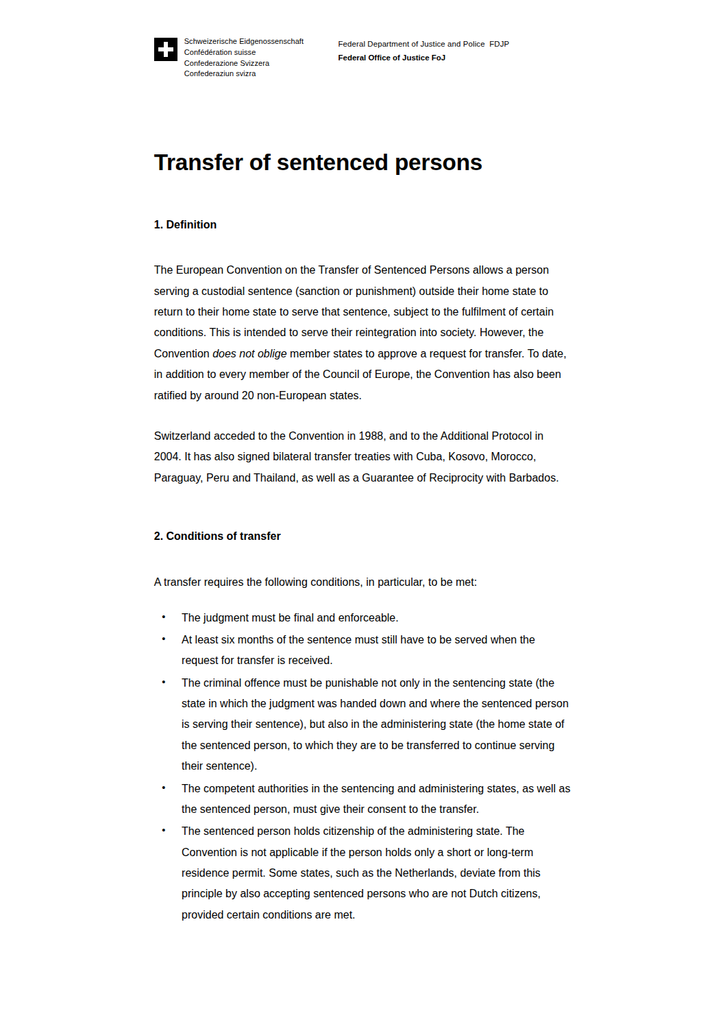Schweizerische Eidgenossenschaft
Confédération suisse
Confederazione Svizzera
Confederaziun svizra
Federal Department of Justice and Police FDJP
Federal Office of Justice FoJ
Transfer of sentenced persons
1. Definition
The European Convention on the Transfer of Sentenced Persons allows a person serving a custodial sentence (sanction or punishment) outside their home state to return to their home state to serve that sentence, subject to the fulfilment of certain conditions. This is intended to serve their reintegration into society. However, the Convention does not oblige member states to approve a request for transfer. To date, in addition to every member of the Council of Europe, the Convention has also been ratified by around 20 non-European states.
Switzerland acceded to the Convention in 1988, and to the Additional Protocol in 2004. It has also signed bilateral transfer treaties with Cuba, Kosovo, Morocco, Paraguay, Peru and Thailand, as well as a Guarantee of Reciprocity with Barbados.
2. Conditions of transfer
A transfer requires the following conditions, in particular, to be met:
The judgment must be final and enforceable.
At least six months of the sentence must still have to be served when the request for transfer is received.
The criminal offence must be punishable not only in the sentencing state (the state in which the judgment was handed down and where the sentenced person is serving their sentence), but also in the administering state (the home state of the sentenced person, to which they are to be transferred to continue serving their sentence).
The competent authorities in the sentencing and administering states, as well as the sentenced person, must give their consent to the transfer.
The sentenced person holds citizenship of the administering state. The Convention is not applicable if the person holds only a short or long-term residence permit. Some states, such as the Netherlands, deviate from this principle by also accepting sentenced persons who are not Dutch citizens, provided certain conditions are met.